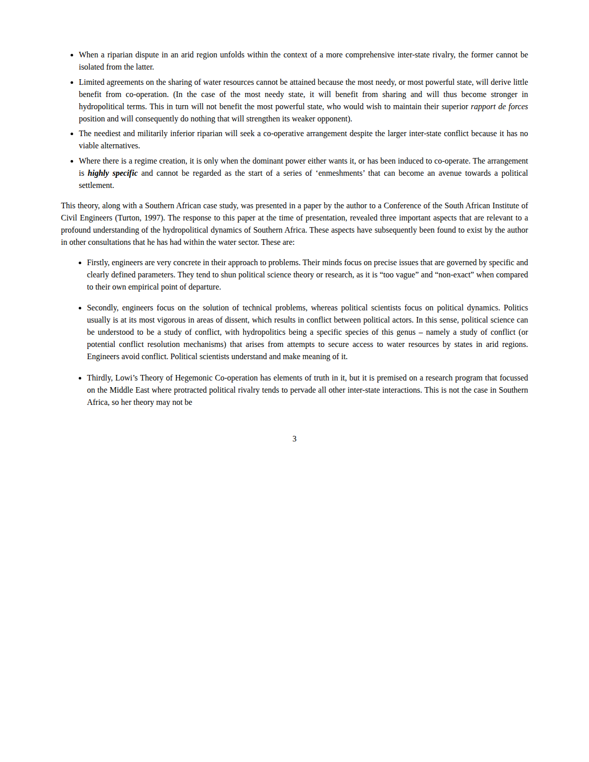When a riparian dispute in an arid region unfolds within the context of a more comprehensive inter-state rivalry, the former cannot be isolated from the latter.
Limited agreements on the sharing of water resources cannot be attained because the most needy, or most powerful state, will derive little benefit from co-operation. (In the case of the most needy state, it will benefit from sharing and will thus become stronger in hydropolitical terms. This in turn will not benefit the most powerful state, who would wish to maintain their superior rapport de forces position and will consequently do nothing that will strengthen its weaker opponent).
The neediest and militarily inferior riparian will seek a co-operative arrangement despite the larger inter-state conflict because it has no viable alternatives.
Where there is a regime creation, it is only when the dominant power either wants it, or has been induced to co-operate. The arrangement is highly specific and cannot be regarded as the start of a series of ‘enmeshments’ that can become an avenue towards a political settlement.
This theory, along with a Southern African case study, was presented in a paper by the author to a Conference of the South African Institute of Civil Engineers (Turton, 1997). The response to this paper at the time of presentation, revealed three important aspects that are relevant to a profound understanding of the hydropolitical dynamics of Southern Africa. These aspects have subsequently been found to exist by the author in other consultations that he has had within the water sector. These are:
Firstly, engineers are very concrete in their approach to problems. Their minds focus on precise issues that are governed by specific and clearly defined parameters. They tend to shun political science theory or research, as it is “too vague” and “non-exact” when compared to their own empirical point of departure.
Secondly, engineers focus on the solution of technical problems, whereas political scientists focus on political dynamics. Politics usually is at its most vigorous in areas of dissent, which results in conflict between political actors. In this sense, political science can be understood to be a study of conflict, with hydropolitics being a specific species of this genus – namely a study of conflict (or potential conflict resolution mechanisms) that arises from attempts to secure access to water resources by states in arid regions. Engineers avoid conflict. Political scientists understand and make meaning of it.
Thirdly, Lowi’s Theory of Hegemonic Co-operation has elements of truth in it, but it is premised on a research program that focussed on the Middle East where protracted political rivalry tends to pervade all other inter-state interactions. This is not the case in Southern Africa, so her theory may not be
3